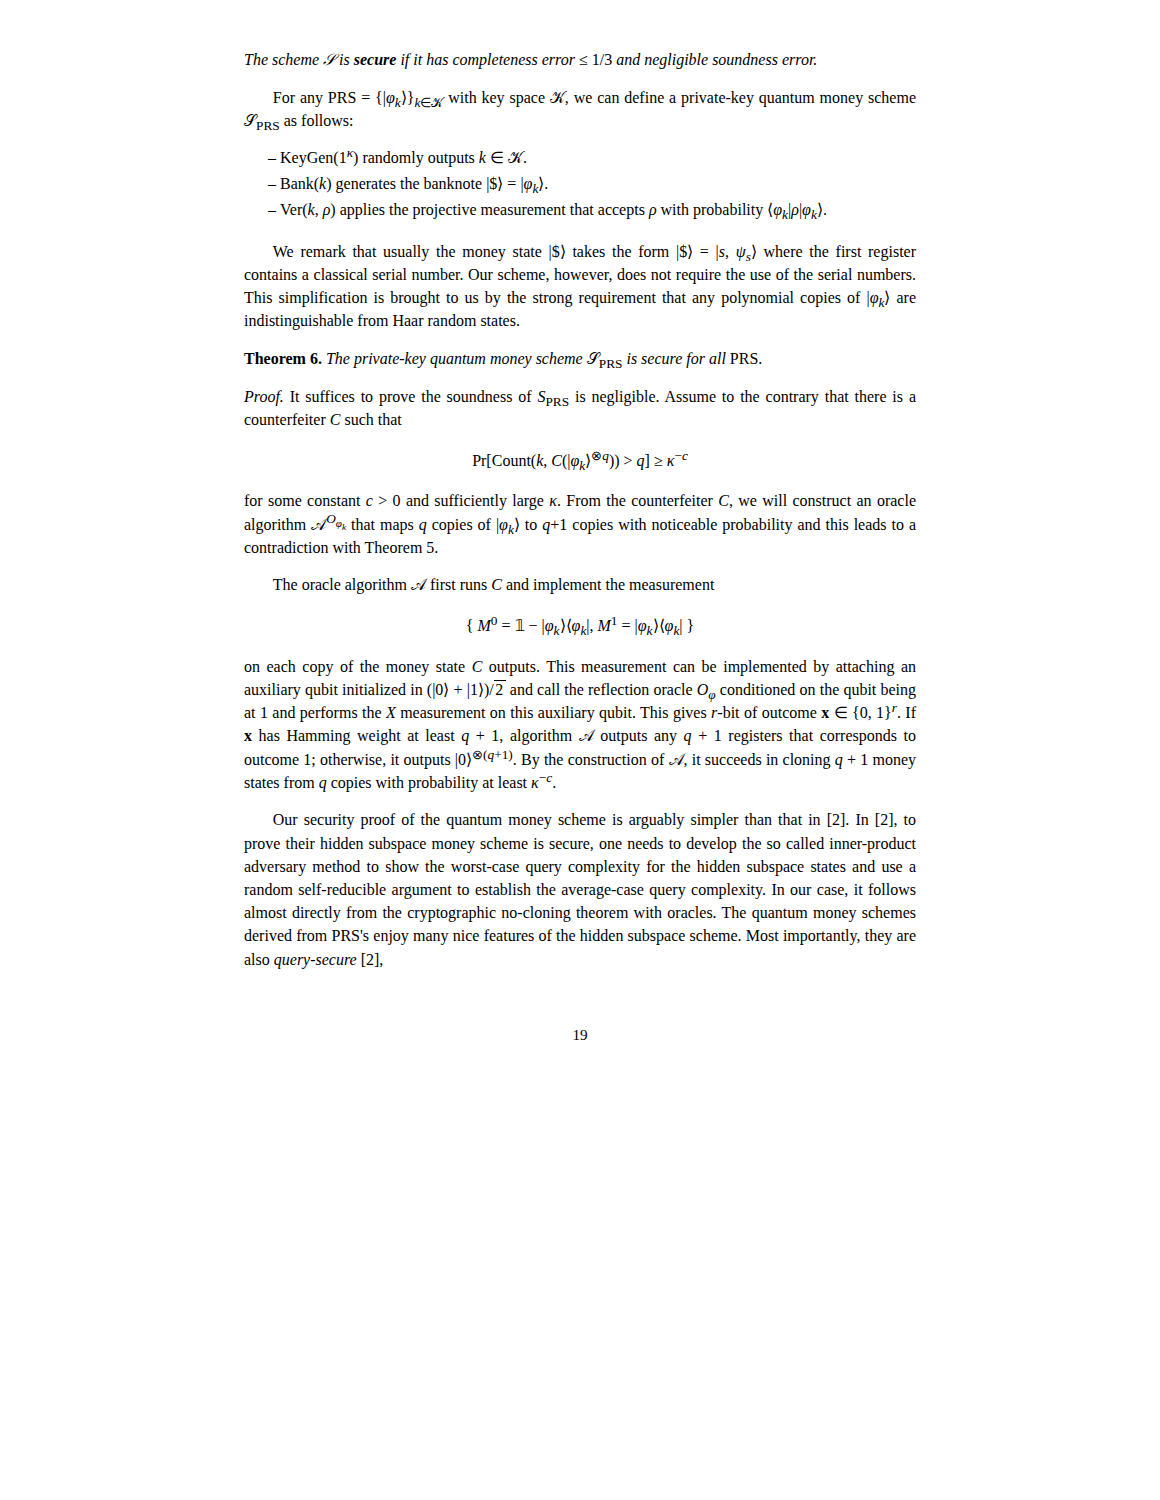The scheme 𝒮 is secure if it has completeness error ≤ 1/3 and negligible soundness error.
For any PRS = {|φk⟩}k∈𝒦 with key space 𝒦, we can define a private-key quantum money scheme 𝒮PRS as follows:
KeyGen(1κ) randomly outputs k ∈ 𝒦.
Bank(k) generates the banknote |$⟩ = |φk⟩.
Ver(k, ρ) applies the projective measurement that accepts ρ with probability ⟨φk|ρ|φk⟩.
We remark that usually the money state |$⟩ takes the form |$⟩ = |s, ψs⟩ where the first register contains a classical serial number. Our scheme, however, does not require the use of the serial numbers. This simplification is brought to us by the strong requirement that any polynomial copies of |φk⟩ are indistinguishable from Haar random states.
Theorem 6. The private-key quantum money scheme 𝒮PRS is secure for all PRS.
Proof. It suffices to prove the soundness of SPRS is negligible. Assume to the contrary that there is a counterfeiter C such that
Pr[Count(k, C(|φk⟩⊗q)) > q] ≥ κ−c
for some constant c > 0 and sufficiently large κ. From the counterfeiter C, we will construct an oracle algorithm 𝒜Oφk that maps q copies of |φk⟩ to q+1 copies with noticeable probability and this leads to a contradiction with Theorem 5.
The oracle algorithm 𝒜 first runs C and implement the measurement
{ M0 = 𝟙 − |φk⟩⟨φk|, M1 = |φk⟩⟨φk| }
on each copy of the money state C outputs. This measurement can be implemented by attaching an auxiliary qubit initialized in (|0⟩ + |1⟩)/2 and call the reflection oracle Oφ conditioned on the qubit being at 1 and performs the X measurement on this auxiliary qubit. This gives r-bit of outcome x ∈ {0, 1}r. If x has Hamming weight at least q + 1, algorithm 𝒜 outputs any q + 1 registers that corresponds to outcome 1; otherwise, it outputs |0⟩⊗(q+1). By the construction of 𝒜, it succeeds in cloning q + 1 money states from q copies with probability at least κ−c.
Our security proof of the quantum money scheme is arguably simpler than that in [2]. In [2], to prove their hidden subspace money scheme is secure, one needs to develop the so called inner-product adversary method to show the worst-case query complexity for the hidden subspace states and use a random self-reducible argument to establish the average-case query complexity. In our case, it follows almost directly from the cryptographic no-cloning theorem with oracles. The quantum money schemes derived from PRS's enjoy many nice features of the hidden subspace scheme. Most importantly, they are also query-secure [2],
19